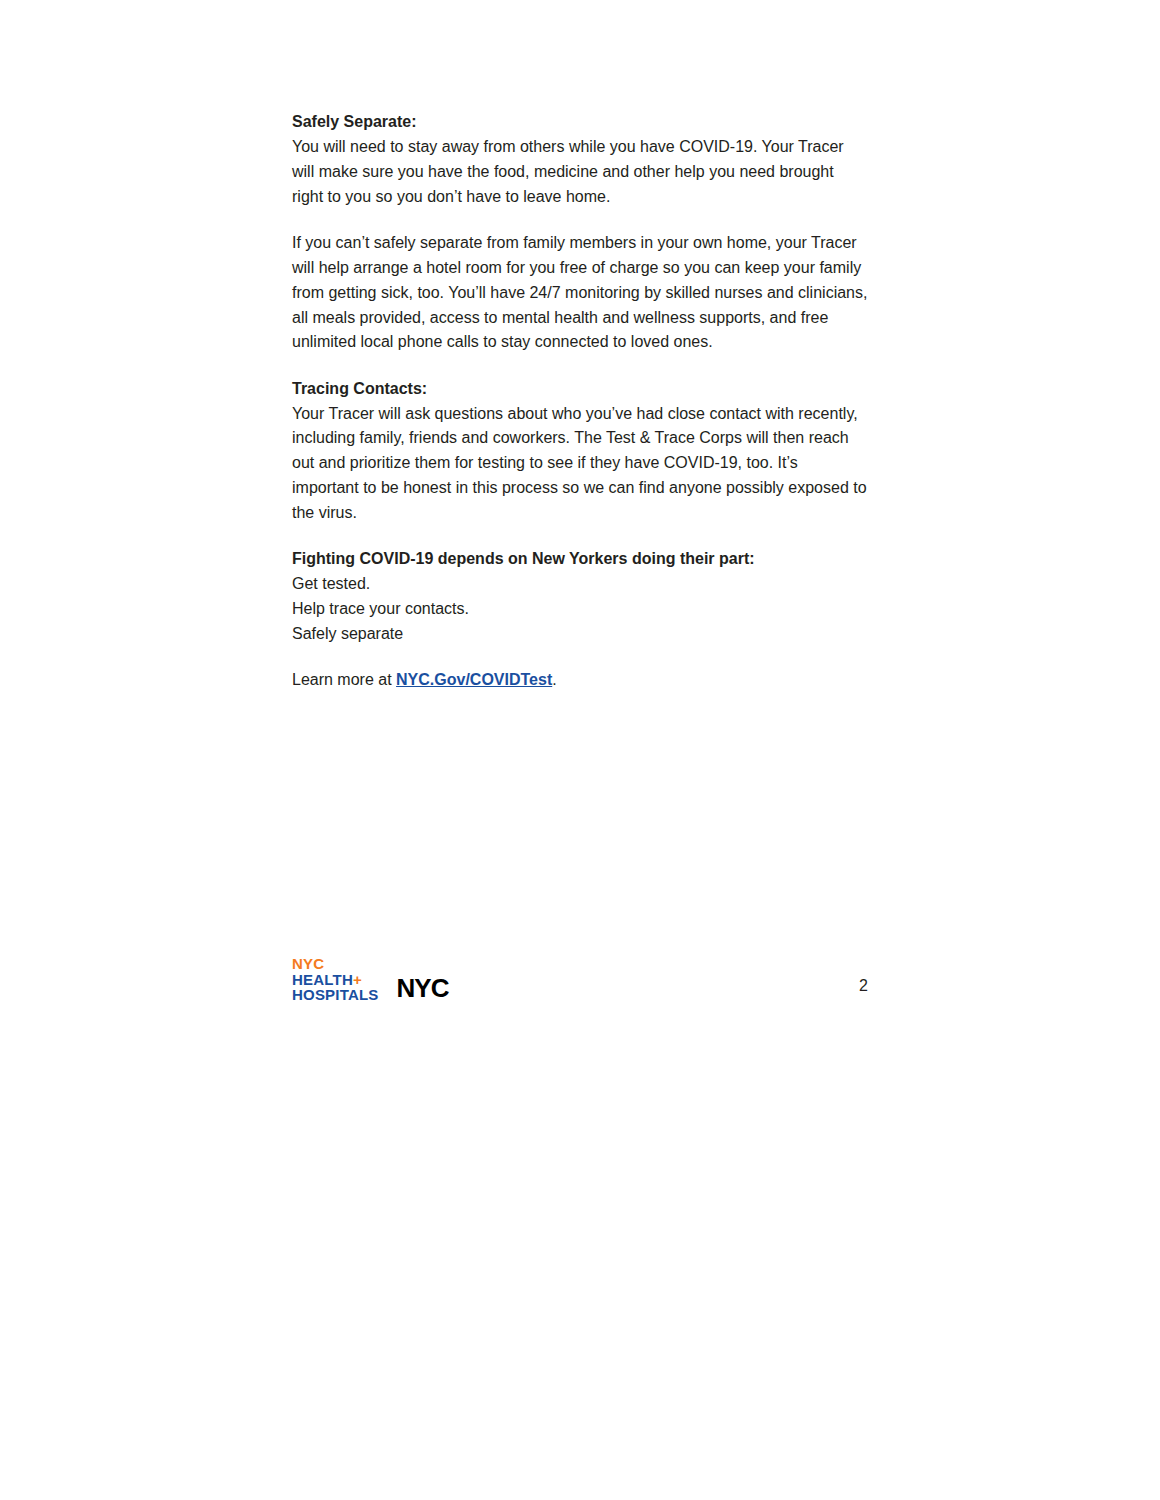Safely Separate:
You will need to stay away from others while you have COVID-19. Your Tracer will make sure you have the food, medicine and other help you need brought right to you so you don’t have to leave home.
If you can’t safely separate from family members in your own home, your Tracer will help arrange a hotel room for you free of charge so you can keep your family from getting sick, too. You’ll have 24/7 monitoring by skilled nurses and clinicians, all meals provided, access to mental health and wellness supports, and free unlimited local phone calls to stay connected to loved ones.
Tracing Contacts:
Your Tracer will ask questions about who you’ve had close contact with recently, including family, friends and coworkers. The Test & Trace Corps will then reach out and prioritize them for testing to see if they have COVID-19, too. It’s important to be honest in this process so we can find anyone possibly exposed to the virus.
Fighting COVID-19 depends on New Yorkers doing their part:
Get tested.
Help trace your contacts.
Safely separate
Learn more at NYC.Gov/COVIDTest.
NYC Health+
Hospitals
NYC
2